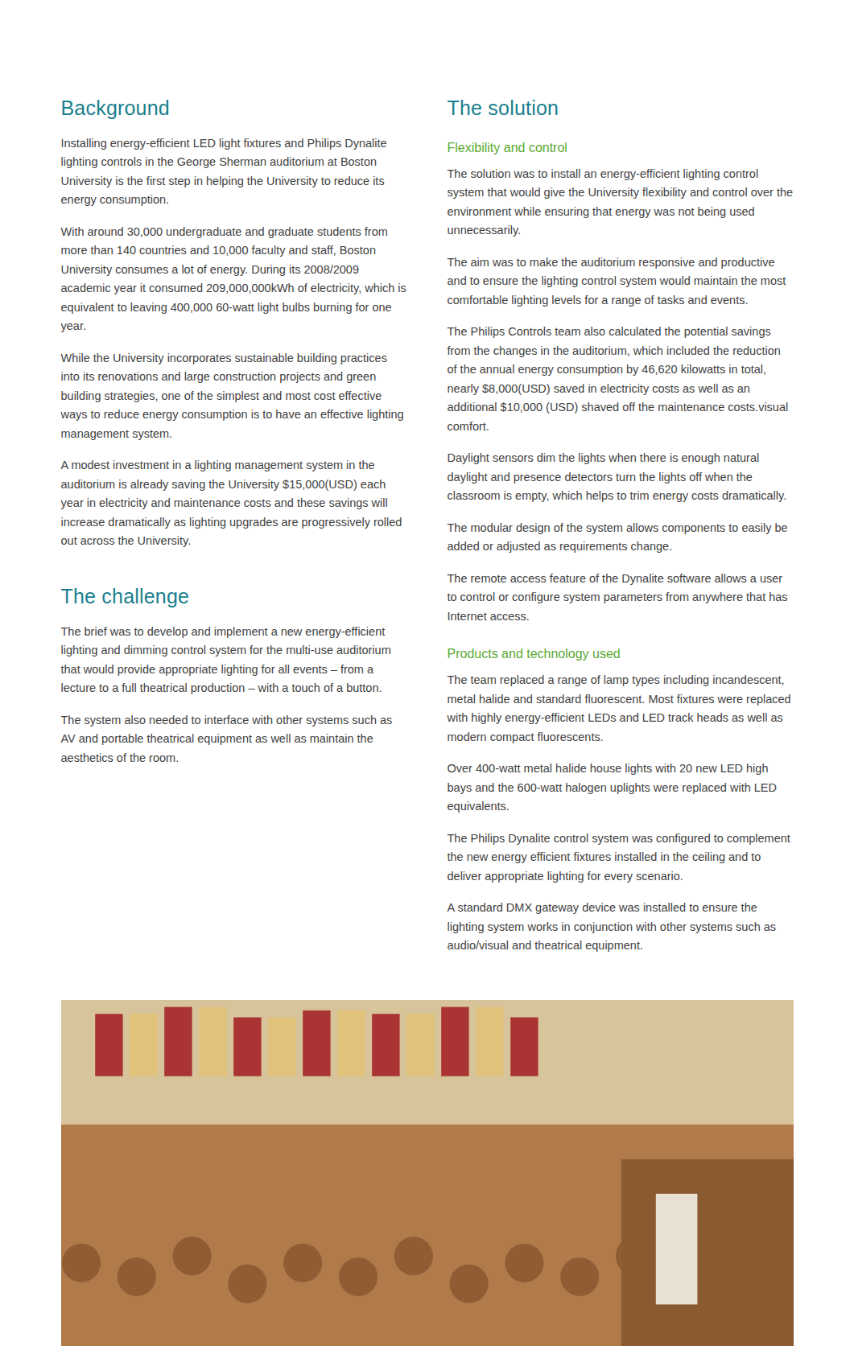Background
Installing energy-efficient LED light fixtures and Philips Dynalite lighting controls in the George Sherman auditorium at Boston University is the first step in helping the University to reduce its energy consumption.
With around 30,000 undergraduate and graduate students from more than 140 countries and 10,000 faculty and staff, Boston University consumes a lot of energy. During its 2008/2009 academic year it consumed 209,000,000kWh of electricity, which is equivalent to leaving 400,000 60-watt light bulbs burning for one year.
While the University incorporates sustainable building practices into its renovations and large construction projects and green building strategies, one of the simplest and most cost effective ways to reduce energy consumption is to have an effective lighting management system.
A modest investment in a lighting management system in the auditorium is already saving the University $15,000(USD) each year in electricity and maintenance costs and these savings will increase dramatically as lighting upgrades are progressively rolled out across the University.
The challenge
The brief was to develop and implement a new energy-efficient lighting and dimming control system for the multi-use auditorium that would provide appropriate lighting for all events – from a lecture to a full theatrical production – with a touch of a button.
The system also needed to interface with other systems such as AV and portable theatrical equipment as well as maintain the aesthetics of the room.
The solution
Flexibility and control
The solution was to install an energy-efficient lighting control system that would give the University flexibility and control over the environment while ensuring that energy was not being used unnecessarily.
The aim was to make the auditorium responsive and productive and to ensure the lighting control system would maintain the most comfortable lighting levels for a range of tasks and events.
The Philips Controls team also calculated the potential savings from the changes in the auditorium, which included the reduction of the annual energy consumption by 46,620 kilowatts in total, nearly $8,000(USD) saved in electricity costs as well as an additional $10,000 (USD) shaved off the maintenance costs.visual comfort.
Daylight sensors dim the lights when there is enough natural daylight and presence detectors turn the lights off when the classroom is empty, which helps to trim energy costs dramatically.
The modular design of the system allows components to easily be added or adjusted as requirements change.
The remote access feature of the Dynalite software allows a user to control or configure system parameters from anywhere that has Internet access.
Products and technology used
The team replaced a range of lamp types including incandescent, metal halide and standard fluorescent. Most fixtures were replaced with highly energy-efficient LEDs and LED track heads as well as modern compact fluorescents.
Over 400-watt metal halide house lights with 20 new LED high bays and the 600-watt halogen uplights were replaced with LED equivalents.
The Philips Dynalite control system was configured to complement the new energy efficient fixtures installed in the ceiling and to deliver appropriate lighting for every scenario.
A standard DMX gateway device was installed to ensure the lighting system works in conjunction with other systems such as audio/visual and theatrical equipment.